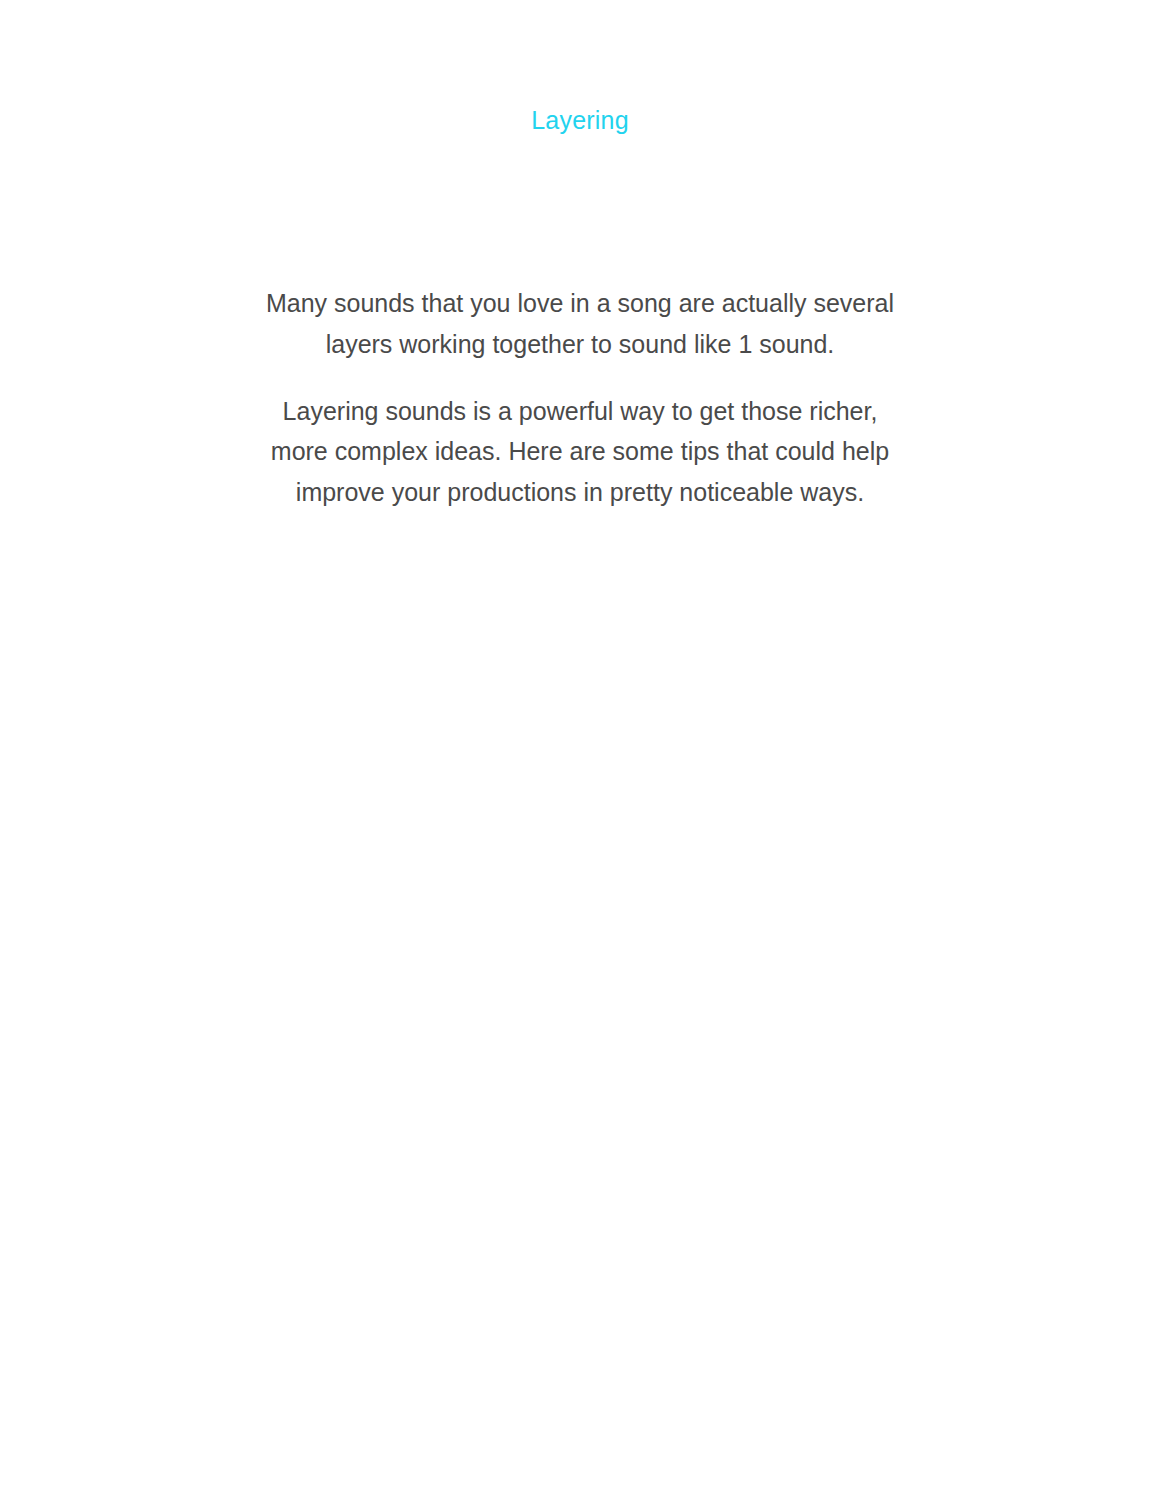Layering
Many sounds that you love in a song are actually several layers working together to sound like 1 sound.
Layering sounds is a powerful way to get those richer, more complex ideas. Here are some tips that could help improve your productions in pretty noticeable ways.